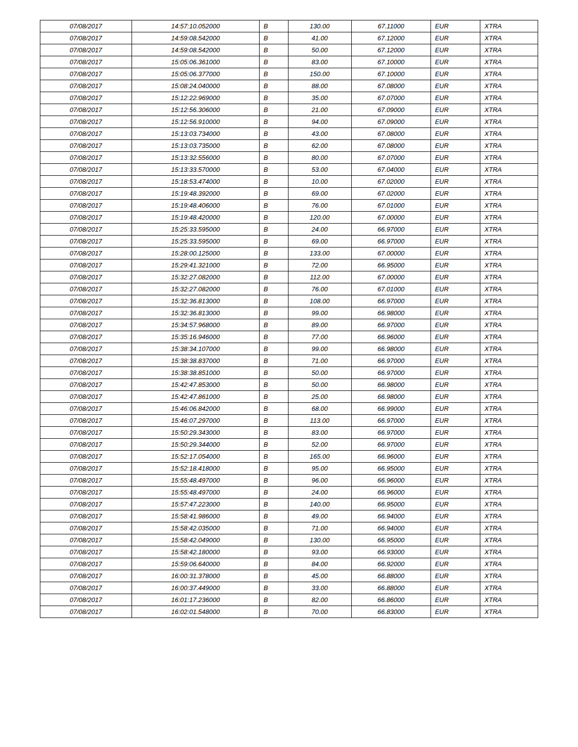| 07/08/2017 | 14:57:10.052000 | B | 130.00 | 67.11000 | EUR | XTRA |
| 07/08/2017 | 14:59:08.542000 | B | 41.00 | 67.12000 | EUR | XTRA |
| 07/08/2017 | 14:59:08.542000 | B | 50.00 | 67.12000 | EUR | XTRA |
| 07/08/2017 | 15:05:06.361000 | B | 83.00 | 67.10000 | EUR | XTRA |
| 07/08/2017 | 15:05:06.377000 | B | 150.00 | 67.10000 | EUR | XTRA |
| 07/08/2017 | 15:08:24.040000 | B | 88.00 | 67.08000 | EUR | XTRA |
| 07/08/2017 | 15:12:22.969000 | B | 35.00 | 67.07000 | EUR | XTRA |
| 07/08/2017 | 15:12:56.306000 | B | 21.00 | 67.09000 | EUR | XTRA |
| 07/08/2017 | 15:12:56.910000 | B | 94.00 | 67.09000 | EUR | XTRA |
| 07/08/2017 | 15:13:03.734000 | B | 43.00 | 67.08000 | EUR | XTRA |
| 07/08/2017 | 15:13:03.735000 | B | 62.00 | 67.08000 | EUR | XTRA |
| 07/08/2017 | 15:13:32.556000 | B | 80.00 | 67.07000 | EUR | XTRA |
| 07/08/2017 | 15:13:33.570000 | B | 53.00 | 67.04000 | EUR | XTRA |
| 07/08/2017 | 15:18:53.474000 | B | 10.00 | 67.02000 | EUR | XTRA |
| 07/08/2017 | 15:19:48.392000 | B | 69.00 | 67.02000 | EUR | XTRA |
| 07/08/2017 | 15:19:48.406000 | B | 76.00 | 67.01000 | EUR | XTRA |
| 07/08/2017 | 15:19:48.420000 | B | 120.00 | 67.00000 | EUR | XTRA |
| 07/08/2017 | 15:25:33.595000 | B | 24.00 | 66.97000 | EUR | XTRA |
| 07/08/2017 | 15:25:33.595000 | B | 69.00 | 66.97000 | EUR | XTRA |
| 07/08/2017 | 15:28:00.125000 | B | 133.00 | 67.00000 | EUR | XTRA |
| 07/08/2017 | 15:29:41.321000 | B | 72.00 | 66.95000 | EUR | XTRA |
| 07/08/2017 | 15:32:27.082000 | B | 112.00 | 67.00000 | EUR | XTRA |
| 07/08/2017 | 15:32:27.082000 | B | 76.00 | 67.01000 | EUR | XTRA |
| 07/08/2017 | 15:32:36.813000 | B | 108.00 | 66.97000 | EUR | XTRA |
| 07/08/2017 | 15:32:36.813000 | B | 99.00 | 66.98000 | EUR | XTRA |
| 07/08/2017 | 15:34:57.968000 | B | 89.00 | 66.97000 | EUR | XTRA |
| 07/08/2017 | 15:35:16.946000 | B | 77.00 | 66.96000 | EUR | XTRA |
| 07/08/2017 | 15:38:34.107000 | B | 99.00 | 66.98000 | EUR | XTRA |
| 07/08/2017 | 15:38:38.837000 | B | 71.00 | 66.97000 | EUR | XTRA |
| 07/08/2017 | 15:38:38.851000 | B | 50.00 | 66.97000 | EUR | XTRA |
| 07/08/2017 | 15:42:47.853000 | B | 50.00 | 66.98000 | EUR | XTRA |
| 07/08/2017 | 15:42:47.861000 | B | 25.00 | 66.98000 | EUR | XTRA |
| 07/08/2017 | 15:46:06.842000 | B | 68.00 | 66.99000 | EUR | XTRA |
| 07/08/2017 | 15:46:07.297000 | B | 113.00 | 66.97000 | EUR | XTRA |
| 07/08/2017 | 15:50:29.343000 | B | 83.00 | 66.97000 | EUR | XTRA |
| 07/08/2017 | 15:50:29.344000 | B | 52.00 | 66.97000 | EUR | XTRA |
| 07/08/2017 | 15:52:17.054000 | B | 165.00 | 66.96000 | EUR | XTRA |
| 07/08/2017 | 15:52:18.418000 | B | 95.00 | 66.95000 | EUR | XTRA |
| 07/08/2017 | 15:55:48.497000 | B | 96.00 | 66.96000 | EUR | XTRA |
| 07/08/2017 | 15:55:48.497000 | B | 24.00 | 66.96000 | EUR | XTRA |
| 07/08/2017 | 15:57:47.223000 | B | 140.00 | 66.95000 | EUR | XTRA |
| 07/08/2017 | 15:58:41.986000 | B | 49.00 | 66.94000 | EUR | XTRA |
| 07/08/2017 | 15:58:42.035000 | B | 71.00 | 66.94000 | EUR | XTRA |
| 07/08/2017 | 15:58:42.049000 | B | 130.00 | 66.95000 | EUR | XTRA |
| 07/08/2017 | 15:58:42.180000 | B | 93.00 | 66.93000 | EUR | XTRA |
| 07/08/2017 | 15:59:06.640000 | B | 84.00 | 66.92000 | EUR | XTRA |
| 07/08/2017 | 16:00:31.378000 | B | 45.00 | 66.88000 | EUR | XTRA |
| 07/08/2017 | 16:00:37.449000 | B | 33.00 | 66.88000 | EUR | XTRA |
| 07/08/2017 | 16:01:17.236000 | B | 82.00 | 66.86000 | EUR | XTRA |
| 07/08/2017 | 16:02:01.548000 | B | 70.00 | 66.83000 | EUR | XTRA |